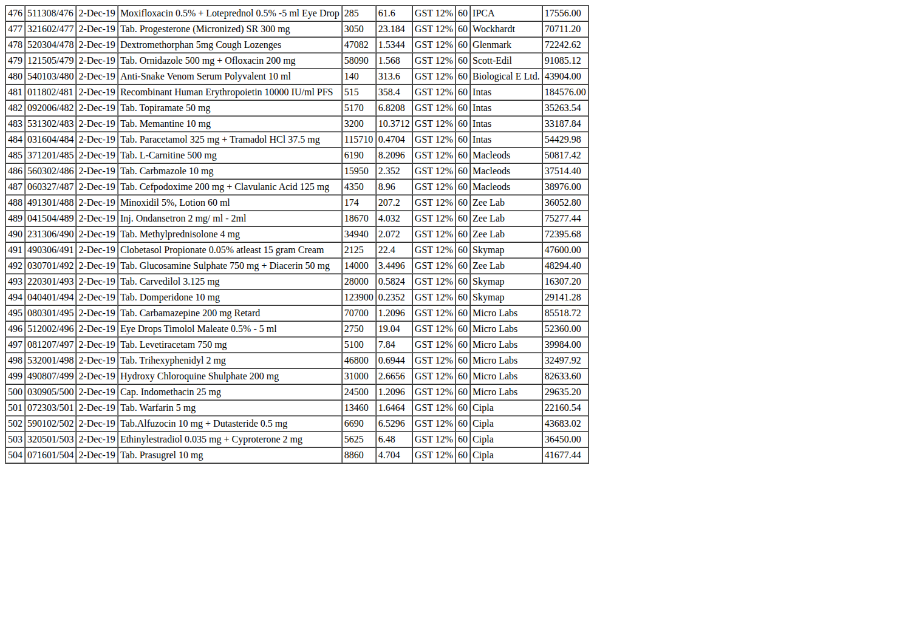| 476 | 511308/476 | 2-Dec-19 | Moxifloxacin 0.5% + Loteprednol 0.5% -5 ml Eye Drop | 285 | 61.6 | GST 12% | 60 | IPCA | 17556.00 |
| 477 | 321602/477 | 2-Dec-19 | Tab. Progesterone (Micronized) SR 300 mg | 3050 | 23.184 | GST 12% | 60 | Wockhardt | 70711.20 |
| 478 | 520304/478 | 2-Dec-19 | Dextromethorphan 5mg Cough Lozenges | 47082 | 1.5344 | GST 12% | 60 | Glenmark | 72242.62 |
| 479 | 121505/479 | 2-Dec-19 | Tab. Ornidazole 500 mg + Ofloxacin 200 mg | 58090 | 1.568 | GST 12% | 60 | Scott-Edil | 91085.12 |
| 480 | 540103/480 | 2-Dec-19 | Anti-Snake Venom Serum Polyvalent 10 ml | 140 | 313.6 | GST 12% | 60 | Biological E Ltd. | 43904.00 |
| 481 | 011802/481 | 2-Dec-19 | Recombinant Human Erythropoietin 10000 IU/ml PFS | 515 | 358.4 | GST 12% | 60 | Intas | 184576.00 |
| 482 | 092006/482 | 2-Dec-19 | Tab. Topiramate 50 mg | 5170 | 6.8208 | GST 12% | 60 | Intas | 35263.54 |
| 483 | 531302/483 | 2-Dec-19 | Tab. Memantine 10 mg | 3200 | 10.3712 | GST 12% | 60 | Intas | 33187.84 |
| 484 | 031604/484 | 2-Dec-19 | Tab. Paracetamol 325 mg + Tramadol HCl 37.5 mg | 115710 | 0.4704 | GST 12% | 60 | Intas | 54429.98 |
| 485 | 371201/485 | 2-Dec-19 | Tab. L-Carnitine 500 mg | 6190 | 8.2096 | GST 12% | 60 | Macleods | 50817.42 |
| 486 | 560302/486 | 2-Dec-19 | Tab. Carbmazole 10 mg | 15950 | 2.352 | GST 12% | 60 | Macleods | 37514.40 |
| 487 | 060327/487 | 2-Dec-19 | Tab. Cefpodoxime 200 mg + Clavulanic Acid 125 mg | 4350 | 8.96 | GST 12% | 60 | Macleods | 38976.00 |
| 488 | 491301/488 | 2-Dec-19 | Minoxidil 5%, Lotion 60 ml | 174 | 207.2 | GST 12% | 60 | Zee Lab | 36052.80 |
| 489 | 041504/489 | 2-Dec-19 | Inj. Ondansetron 2 mg/ ml - 2ml | 18670 | 4.032 | GST 12% | 60 | Zee Lab | 75277.44 |
| 490 | 231306/490 | 2-Dec-19 | Tab. Methylprednisolone 4 mg | 34940 | 2.072 | GST 12% | 60 | Zee Lab | 72395.68 |
| 491 | 490306/491 | 2-Dec-19 | Clobetasol Propionate 0.05% atleast 15 gram Cream | 2125 | 22.4 | GST 12% | 60 | Skymap | 47600.00 |
| 492 | 030701/492 | 2-Dec-19 | Tab. Glucosamine Sulphate 750 mg + Diacerin 50 mg | 14000 | 3.4496 | GST 12% | 60 | Zee Lab | 48294.40 |
| 493 | 220301/493 | 2-Dec-19 | Tab. Carvedilol 3.125 mg | 28000 | 0.5824 | GST 12% | 60 | Skymap | 16307.20 |
| 494 | 040401/494 | 2-Dec-19 | Tab. Domperidone 10 mg | 123900 | 0.2352 | GST 12% | 60 | Skymap | 29141.28 |
| 495 | 080301/495 | 2-Dec-19 | Tab. Carbamazepine 200 mg Retard | 70700 | 1.2096 | GST 12% | 60 | Micro Labs | 85518.72 |
| 496 | 512002/496 | 2-Dec-19 | Eye Drops Timolol Maleate 0.5% - 5 ml | 2750 | 19.04 | GST 12% | 60 | Micro Labs | 52360.00 |
| 497 | 081207/497 | 2-Dec-19 | Tab. Levetiracetam 750 mg | 5100 | 7.84 | GST 12% | 60 | Micro Labs | 39984.00 |
| 498 | 532001/498 | 2-Dec-19 | Tab. Trihexyphenidyl 2 mg | 46800 | 0.6944 | GST 12% | 60 | Micro Labs | 32497.92 |
| 499 | 490807/499 | 2-Dec-19 | Hydroxy Chloroquine Shulphate 200 mg | 31000 | 2.6656 | GST 12% | 60 | Micro Labs | 82633.60 |
| 500 | 030905/500 | 2-Dec-19 | Cap. Indomethacin 25 mg | 24500 | 1.2096 | GST 12% | 60 | Micro Labs | 29635.20 |
| 501 | 072303/501 | 2-Dec-19 | Tab. Warfarin 5 mg | 13460 | 1.6464 | GST 12% | 60 | Cipla | 22160.54 |
| 502 | 590102/502 | 2-Dec-19 | Tab.Alfuzocin 10 mg + Dutasteride 0.5 mg | 6690 | 6.5296 | GST 12% | 60 | Cipla | 43683.02 |
| 503 | 320501/503 | 2-Dec-19 | Ethinylestradiol 0.035 mg + Cyproterone 2 mg | 5625 | 6.48 | GST 12% | 60 | Cipla | 36450.00 |
| 504 | 071601/504 | 2-Dec-19 | Tab. Prasugrel 10 mg | 8860 | 4.704 | GST 12% | 60 | Cipla | 41677.44 |